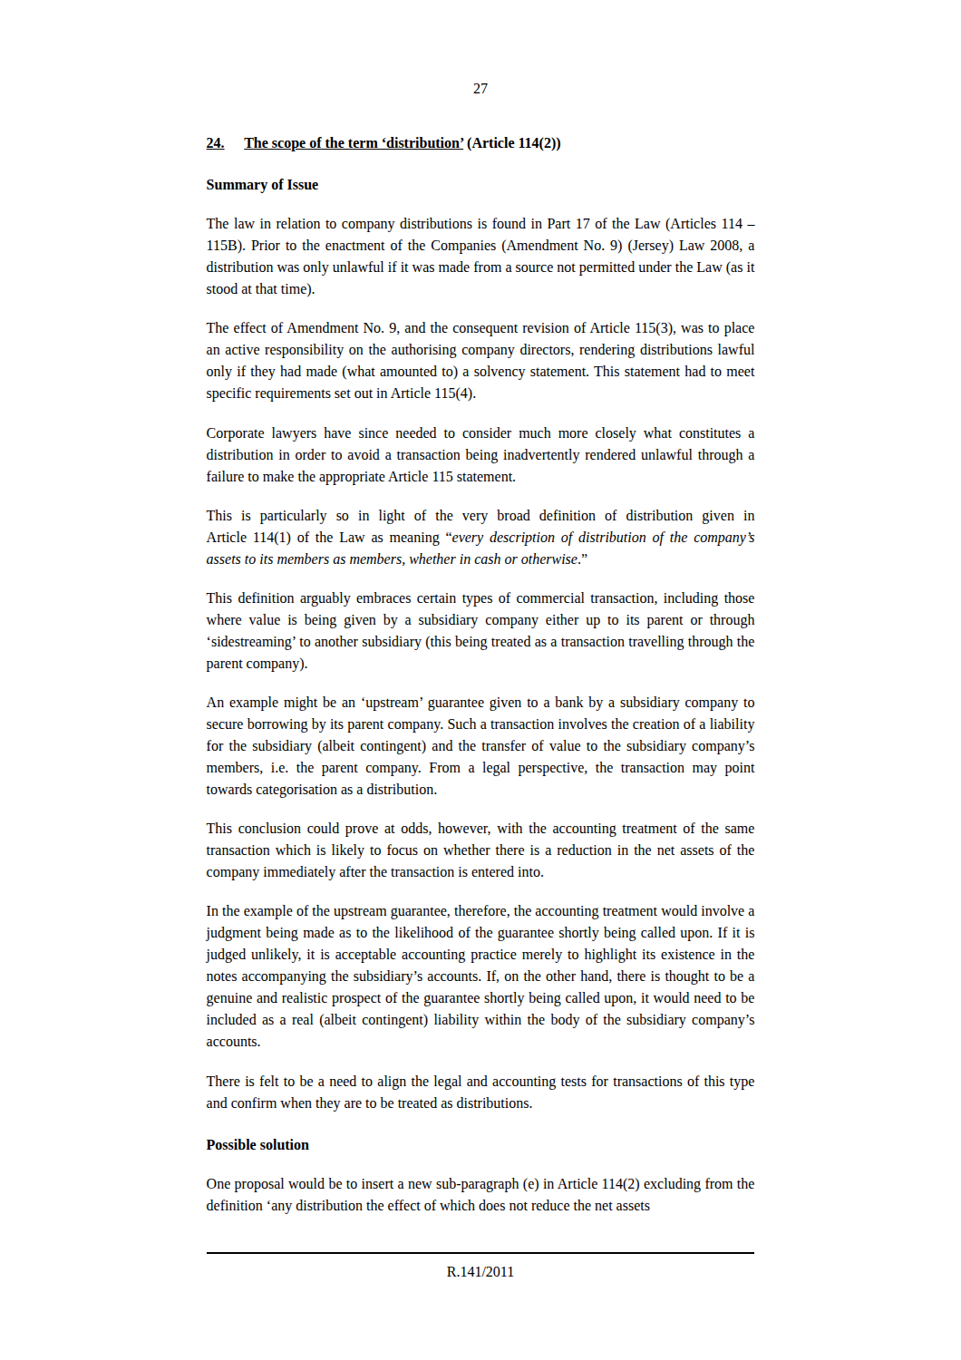27
24. The scope of the term ‘distribution’ (Article 114(2))
Summary of Issue
The law in relation to company distributions is found in Part 17 of the Law (Articles 114 – 115B). Prior to the enactment of the Companies (Amendment No. 9) (Jersey) Law 2008, a distribution was only unlawful if it was made from a source not permitted under the Law (as it stood at that time).
The effect of Amendment No. 9, and the consequent revision of Article 115(3), was to place an active responsibility on the authorising company directors, rendering distributions lawful only if they had made (what amounted to) a solvency statement. This statement had to meet specific requirements set out in Article 115(4).
Corporate lawyers have since needed to consider much more closely what constitutes a distribution in order to avoid a transaction being inadvertently rendered unlawful through a failure to make the appropriate Article 115 statement.
This is particularly so in light of the very broad definition of distribution given in Article 114(1) of the Law as meaning “every description of distribution of the company’s assets to its members as members, whether in cash or otherwise.”
This definition arguably embraces certain types of commercial transaction, including those where value is being given by a subsidiary company either up to its parent or through ‘sidestreaming’ to another subsidiary (this being treated as a transaction travelling through the parent company).
An example might be an ‘upstream’ guarantee given to a bank by a subsidiary company to secure borrowing by its parent company. Such a transaction involves the creation of a liability for the subsidiary (albeit contingent) and the transfer of value to the subsidiary company’s members, i.e. the parent company. From a legal perspective, the transaction may point towards categorisation as a distribution.
This conclusion could prove at odds, however, with the accounting treatment of the same transaction which is likely to focus on whether there is a reduction in the net assets of the company immediately after the transaction is entered into.
In the example of the upstream guarantee, therefore, the accounting treatment would involve a judgment being made as to the likelihood of the guarantee shortly being called upon. If it is judged unlikely, it is acceptable accounting practice merely to highlight its existence in the notes accompanying the subsidiary’s accounts. If, on the other hand, there is thought to be a genuine and realistic prospect of the guarantee shortly being called upon, it would need to be included as a real (albeit contingent) liability within the body of the subsidiary company’s accounts.
There is felt to be a need to align the legal and accounting tests for transactions of this type and confirm when they are to be treated as distributions.
Possible solution
One proposal would be to insert a new sub-paragraph (e) in Article 114(2) excluding from the definition ‘any distribution the effect of which does not reduce the net assets
R.141/2011